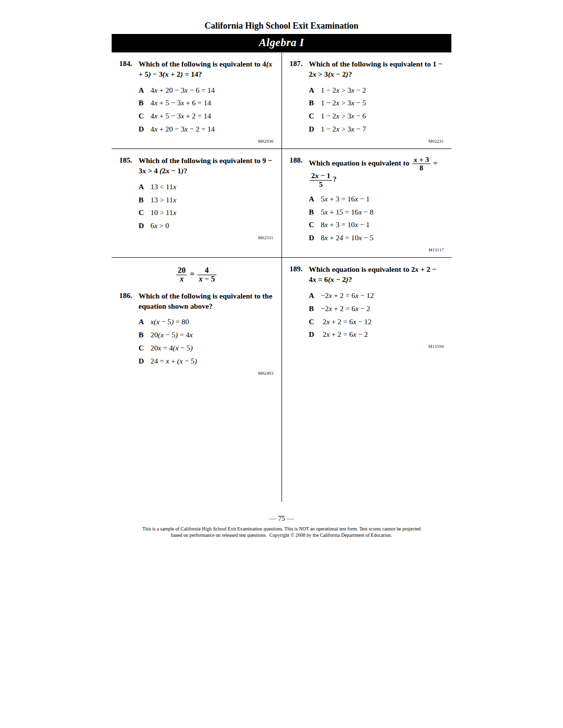California High School Exit Examination
Algebra I
| 184. Which of the following is equivalent to 4 (x + 5 ) − 3 (x + 2 ) = 14? A 4 x + 20 − 3 x − 6 = 14 B 4 x + 5 − 3 x + 6 = 14 C 4 x + 5 − 3 x + 2 = 14 D 4 x + 20 − 3 x − 2 = 14 M02936 | 187. Which of the following is equivalent to 1 − 2 x > 3 (x − 2 ) ? A 1 − 2 x > 3 x − 2 B 1 − 2 x > 3 x − 5 C 1 − 2 x > 3 x − 6 D 1 − 2 x > 3 x − 7 M02231 |
| 185. Which of the following is equivalent to 9 − 3 x > 4 ( 2 x − 1 ) ? A 13 < 11 x B 13 > 11 x C 10 > 11 x D 6 x > 0 M02531 | 188. Which equation is equivalent to x + 3 8 = 2 x − 1 5 ? A 5 x + 3 = 16 x − 1 B 5 x + 15 = 16 x − 8 C 8 x + 3 = 10 x − 1 D 8 x + 24 = 10 x − 5 M13117 |
| 20 x = 4 x − 5 186. Which of the following is equivalent to the equation shown above? A x (x − 5 ) = 80 B 20 (x − 5 ) = 4 x C 20 x = 4 (x − 5 ) D 24 = x + (x − 5 ) M02403 | 189. Which equation is equivalent to 2 x + 2 − 4 x = 6 (x − 2 ) ? A −2 x + 2 = 6 x − 12 B −2 x + 2 = 6 x − 2 C 2 x + 2 = 6 x − 12 D 2 x + 2 = 6 x − 2 M13109 |
— 75 —
This is a sample of California High School Exit Examination questions. This is NOT an operational test form. Test scores cannot be projected
based on performance on released test questions. Copyright © 2008 by the California Department of Education.